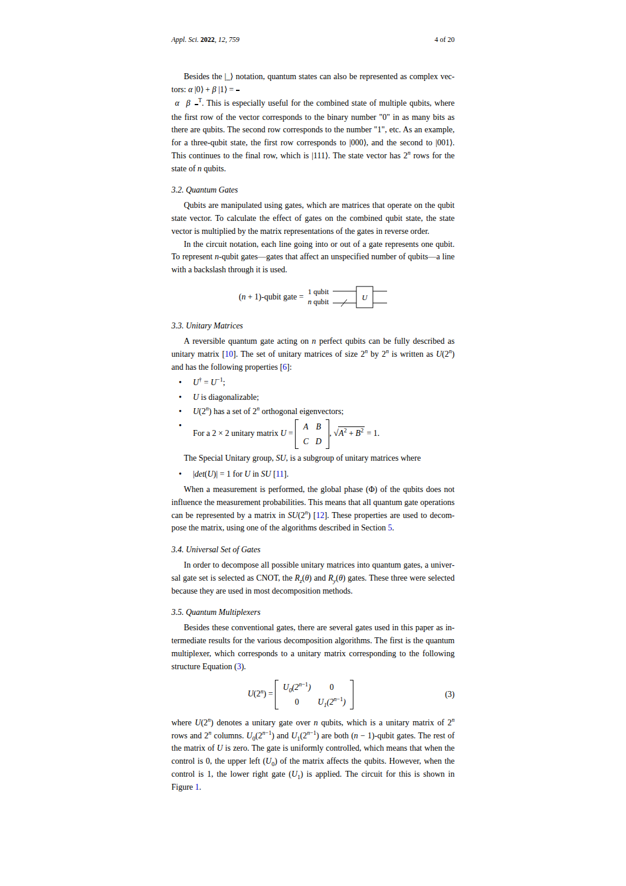Appl. Sci. 2022, 12, 759
4 of 20
Besides the |_⟩ notation, quantum states can also be represented as complex vectors: α |0⟩ + β |1⟩ =
| α | β |
T. This is especially useful for the combined state of multiple qubits, where the first row of the vector corresponds to the binary number "0" in as many bits as there are qubits. The second row corresponds to the number "1", etc. As an example, for a three-qubit state, the first row corresponds to |000⟩, and the second to |001⟩. This continues to the final row, which is |111⟩. The state vector has 2n rows for the state of n qubits.
3.2. Quantum Gates
Qubits are manipulated using gates, which are matrices that operate on the qubit state vector. To calculate the effect of gates on the combined qubit state, the state vector is multiplied by the matrix representations of the gates in reverse order.
In the circuit notation, each line going into or out of a gate represents one qubit. To represent n-qubit gates—gates that affect an unspecified number of qubits—a line with a backslash through it is used.
(n + 1)-qubit gate =
1 qubit
n qubit
U
3.3. Unitary Matrices
A reversible quantum gate acting on n perfect qubits can be fully described as unitary matrix [10]. The set of unitary matrices of size 2n by 2n is written as U(2n) and has the following properties [6]:
U† = U−1;
U is diagonalizable;
U(2n) has a set of 2n orthogonal eigenvectors;
For a 2 × 2 unitary matrix U =
| A | B |
| C | D |
, A2 + B2 = 1.
The Special Unitary group, SU, is a subgroup of unitary matrices where
|det(U)| = 1 for U in SU [11].
When a measurement is performed, the global phase (Φ) of the qubits does not influence the measurement probabilities. This means that all quantum gate operations can be represented by a matrix in SU(2n) [12]. These properties are used to decompose the matrix, using one of the algorithms described in Section 5.
3.4. Universal Set of Gates
In order to decompose all possible unitary matrices into quantum gates, a universal gate set is selected as CNOT, the Rz(θ) and Ry(θ) gates. These three were selected because they are used in most decomposition methods.
3.5. Quantum Multiplexers
Besides these conventional gates, there are several gates used in this paper as intermediate results for the various decomposition algorithms. The first is the quantum multiplexer, which corresponds to a unitary matrix corresponding to the following structure Equation (3).
U(2n) =
| U 0 (2 n −1 ) | 0 |
| 0 | U 1 (2 n −1 ) |
(3)
where U(2n) denotes a unitary gate over n qubits, which is a unitary matrix of 2n rows and 2n columns. U0(2n−1) and U1(2n−1) are both (n − 1)-qubit gates. The rest of the matrix of U is zero. The gate is uniformly controlled, which means that when the control is 0, the upper left (U0) of the matrix affects the qubits. However, when the control is 1, the lower right gate (U1) is applied. The circuit for this is shown in Figure 1.